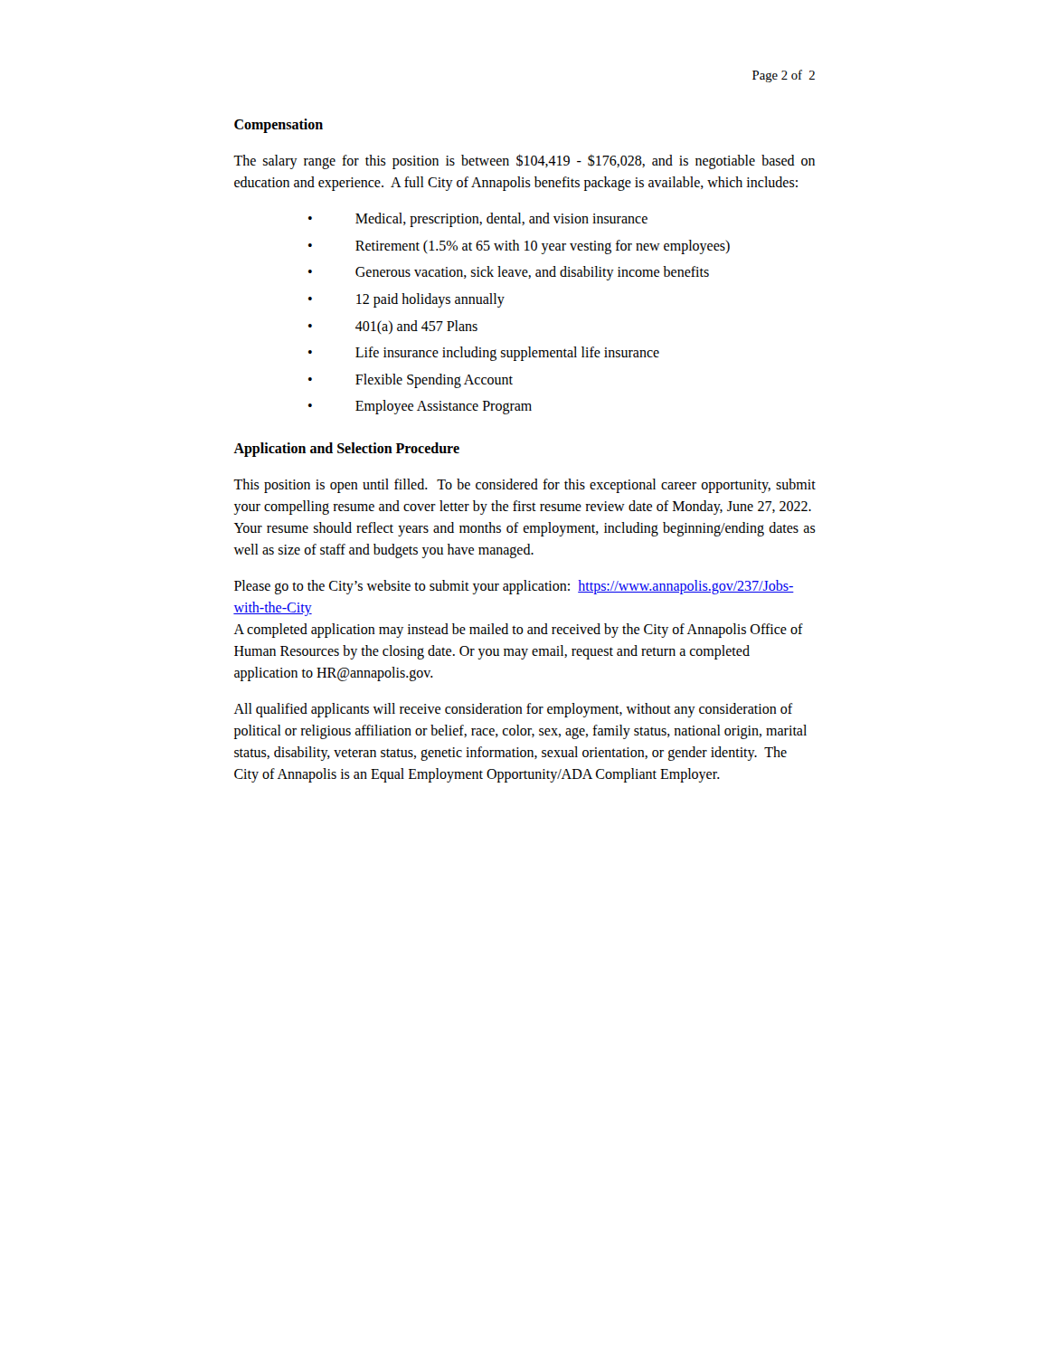Page 2 of 2
Compensation
The salary range for this position is between $104,419 - $176,028, and is negotiable based on education and experience. A full City of Annapolis benefits package is available, which includes:
•Medical, prescription, dental, and vision insurance
•Retirement (1.5% at 65 with 10 year vesting for new employees)
•Generous vacation, sick leave, and disability income benefits
•12 paid holidays annually
•401(a) and 457 Plans
•Life insurance including supplemental life insurance
•Flexible Spending Account
•Employee Assistance Program
Application and Selection Procedure
This position is open until filled. To be considered for this exceptional career opportunity, submit your compelling resume and cover letter by the first resume review date of Monday, June 27, 2022. Your resume should reflect years and months of employment, including beginning/ending dates as well as size of staff and budgets you have managed.
Please go to the City’s website to submit your application: https://www.annapolis.gov/237/Jobs-with-the-City
A completed application may instead be mailed to and received by the City of Annapolis Office of Human Resources by the closing date. Or you may email, request and return a completed application to HR@annapolis.gov.
All qualified applicants will receive consideration for employment, without any consideration of political or religious affiliation or belief, race, color, sex, age, family status, national origin, marital status, disability, veteran status, genetic information, sexual orientation, or gender identity. The City of Annapolis is an Equal Employment Opportunity/ADA Compliant Employer.